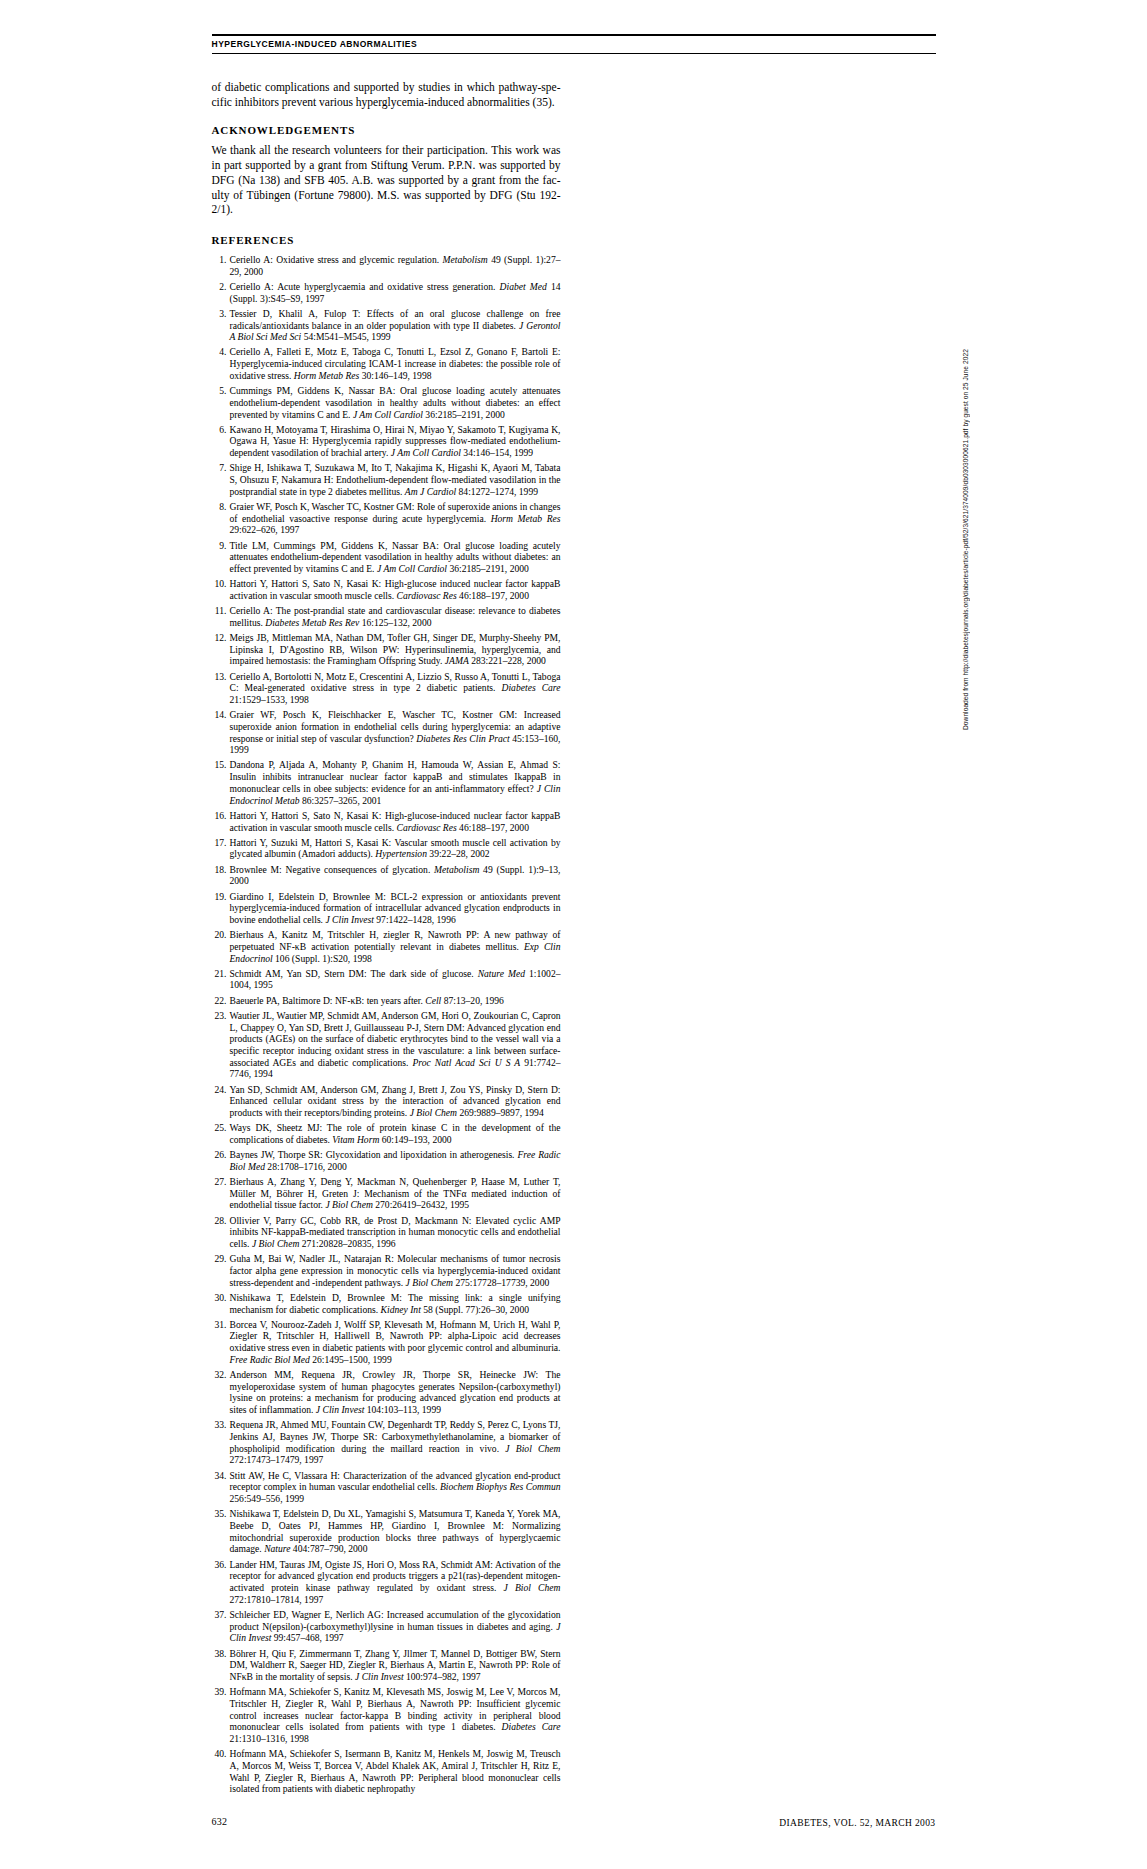Hyperglycemia-Induced Abnormalities
Downloaded from http://diabetesjournals.org/diabetes/article-pdf/52/3/621/374009/db0303000621.pdf by guest on 25 June 2022
of diabetic complications and supported by studies in which pathway-specific inhibitors prevent various hyperglycemia-induced abnormalities (35).
Acknowledgements
We thank all the research volunteers for their participation. This work was in part supported by a grant from Stiftung Verum. P.P.N. was supported by DFG (Na 138) and SFB 405. A.B. was supported by a grant from the faculty of Tübingen (Fortune 79800). M.S. was supported by DFG (Stu 192-2/1).
References
Ceriello A: Oxidative stress and glycemic regulation. Metabolism 49 (Suppl. 1):27–29, 2000
Ceriello A: Acute hyperglycaemia and oxidative stress generation. Diabet Med 14 (Suppl. 3):S45–S9, 1997
Tessier D, Khalil A, Fulop T: Effects of an oral glucose challenge on free radicals/antioxidants balance in an older population with type II diabetes. J Gerontol A Biol Sci Med Sci 54:M541–M545, 1999
Ceriello A, Falleti E, Motz E, Taboga C, Tonutti L, Ezsol Z, Gonano F, Bartoli E: Hyperglycemia-induced circulating ICAM-1 increase in diabetes: the possible role of oxidative stress. Horm Metab Res 30:146–149, 1998
Cummings PM, Giddens K, Nassar BA: Oral glucose loading acutely attenuates endothelium-dependent vasodilation in healthy adults without diabetes: an effect prevented by vitamins C and E. J Am Coll Cardiol 36:2185–2191, 2000
Kawano H, Motoyama T, Hirashima O, Hirai N, Miyao Y, Sakamoto T, Kugiyama K, Ogawa H, Yasue H: Hyperglycemia rapidly suppresses flow-mediated endothelium-dependent vasodilation of brachial artery. J Am Coll Cardiol 34:146–154, 1999
Shige H, Ishikawa T, Suzukawa M, Ito T, Nakajima K, Higashi K, Ayaori M, Tabata S, Ohsuzu F, Nakamura H: Endothelium-dependent flow-mediated vasodilation in the postprandial state in type 2 diabetes mellitus. Am J Cardiol 84:1272–1274, 1999
Graier WF, Posch K, Wascher TC, Kostner GM: Role of superoxide anions in changes of endothelial vasoactive response during acute hyperglycemia. Horm Metab Res 29:622–626, 1997
Title LM, Cummings PM, Giddens K, Nassar BA: Oral glucose loading acutely attenuates endothelium-dependent vasodilation in healthy adults without diabetes: an effect prevented by vitamins C and E. J Am Coll Cardiol 36:2185–2191, 2000
Hattori Y, Hattori S, Sato N, Kasai K: High-glucose induced nuclear factor kappaB activation in vascular smooth muscle cells. Cardiovasc Res 46:188–197, 2000
Ceriello A: The post-prandial state and cardiovascular disease: relevance to diabetes mellitus. Diabetes Metab Res Rev 16:125–132, 2000
Meigs JB, Mittleman MA, Nathan DM, Tofler GH, Singer DE, Murphy-Sheehy PM, Lipinska I, D'Agostino RB, Wilson PW: Hyperinsulinemia, hyperglycemia, and impaired hemostasis: the Framingham Offspring Study. JAMA 283:221–228, 2000
Ceriello A, Bortolotti N, Motz E, Crescentini A, Lizzio S, Russo A, Tonutti L, Taboga C: Meal-generated oxidative stress in type 2 diabetic patients. Diabetes Care 21:1529–1533, 1998
Graier WF, Posch K, Fleischhacker E, Wascher TC, Kostner GM: Increased superoxide anion formation in endothelial cells during hyperglycemia: an adaptive response or initial step of vascular dysfunction? Diabetes Res Clin Pract 45:153–160, 1999
Dandona P, Aljada A, Mohanty P, Ghanim H, Hamouda W, Assian E, Ahmad S: Insulin inhibits intranuclear nuclear factor kappaB and stimulates IkappaB in mononuclear cells in obee subjects: evidence for an anti-inflammatory effect? J Clin Endocrinol Metab 86:3257–3265, 2001
Hattori Y, Hattori S, Sato N, Kasai K: High-glucose-induced nuclear factor kappaB activation in vascular smooth muscle cells. Cardiovasc Res 46:188–197, 2000
Hattori Y, Suzuki M, Hattori S, Kasai K: Vascular smooth muscle cell activation by glycated albumin (Amadori adducts). Hypertension 39:22–28, 2002
Brownlee M: Negative consequences of glycation. Metabolism 49 (Suppl. 1):9–13, 2000
Giardino I, Edelstein D, Brownlee M: BCL-2 expression or antioxidants prevent hyperglycemia-induced formation of intracellular advanced glycation endproducts in bovine endothelial cells. J Clin Invest 97:1422–1428, 1996
Bierhaus A, Kanitz M, Tritschler H, ziegler R, Nawroth PP: A new pathway of perpetuated NF-κB activation potentially relevant in diabetes mellitus. Exp Clin Endocrinol 106 (Suppl. 1):S20, 1998
Schmidt AM, Yan SD, Stern DM: The dark side of glucose. Nature Med 1:1002–1004, 1995
Baeuerle PA, Baltimore D: NF-κB: ten years after. Cell 87:13–20, 1996
Wautier JL, Wautier MP, Schmidt AM, Anderson GM, Hori O, Zoukourian C, Capron L, Chappey O, Yan SD, Brett J, Guillausseau P-J, Stern DM: Advanced glycation end products (AGEs) on the surface of diabetic erythrocytes bind to the vessel wall via a specific receptor inducing oxidant stress in the vasculature: a link between surface-associated AGEs and diabetic complications. Proc Natl Acad Sci U S A 91:7742–7746, 1994
Yan SD, Schmidt AM, Anderson GM, Zhang J, Brett J, Zou YS, Pinsky D, Stern D: Enhanced cellular oxidant stress by the interaction of advanced glycation end products with their receptors/binding proteins. J Biol Chem 269:9889–9897, 1994
Ways DK, Sheetz MJ: The role of protein kinase C in the development of the complications of diabetes. Vitam Horm 60:149–193, 2000
Baynes JW, Thorpe SR: Glycoxidation and lipoxidation in atherogenesis. Free Radic Biol Med 28:1708–1716, 2000
Bierhaus A, Zhang Y, Deng Y, Mackman N, Quehenberger P, Haase M, Luther T, Müller M, Böhrer H, Greten J: Mechanism of the TNFα mediated induction of endothelial tissue factor. J Biol Chem 270:26419–26432, 1995
Ollivier V, Parry GC, Cobb RR, de Prost D, Mackmann N: Elevated cyclic AMP inhibits NF-kappaB-mediated transcription in human monocytic cells and endothelial cells. J Biol Chem 271:20828–20835, 1996
Guha M, Bai W, Nadler JL, Natarajan R: Molecular mechanisms of tumor necrosis factor alpha gene expression in monocytic cells via hyperglycemia-induced oxidant stress-dependent and -independent pathways. J Biol Chem 275:17728–17739, 2000
Nishikawa T, Edelstein D, Brownlee M: The missing link: a single unifying mechanism for diabetic complications. Kidney Int 58 (Suppl. 77):26–30, 2000
Borcea V, Nourooz-Zadeh J, Wolff SP, Klevesath M, Hofmann M, Urich H, Wahl P, Ziegler R, Tritschler H, Halliwell B, Nawroth PP: alpha-Lipoic acid decreases oxidative stress even in diabetic patients with poor glycemic control and albuminuria. Free Radic Biol Med 26:1495–1500, 1999
Anderson MM, Requena JR, Crowley JR, Thorpe SR, Heinecke JW: The myeloperoxidase system of human phagocytes generates Nepsilon-(carboxymethyl) lysine on proteins: a mechanism for producing advanced glycation end products at sites of inflammation. J Clin Invest 104:103–113, 1999
Requena JR, Ahmed MU, Fountain CW, Degenhardt TP, Reddy S, Perez C, Lyons TJ, Jenkins AJ, Baynes JW, Thorpe SR: Carboxymethylethanolamine, a biomarker of phospholipid modification during the maillard reaction in vivo. J Biol Chem 272:17473–17479, 1997
Stitt AW, He C, Vlassara H: Characterization of the advanced glycation end-product receptor complex in human vascular endothelial cells. Biochem Biophys Res Commun 256:549–556, 1999
Nishikawa T, Edelstein D, Du XL, Yamagishi S, Matsumura T, Kaneda Y, Yorek MA, Beebe D, Oates PJ, Hammes HP, Giardino I, Brownlee M: Normalizing mitochondrial superoxide production blocks three pathways of hyperglycaemic damage. Nature 404:787–790, 2000
Lander HM, Tauras JM, Ogiste JS, Hori O, Moss RA, Schmidt AM: Activation of the receptor for advanced glycation end products triggers a p21(ras)-dependent mitogen-activated protein kinase pathway regulated by oxidant stress. J Biol Chem 272:17810–17814, 1997
Schleicher ED, Wagner E, Nerlich AG: Increased accumulation of the glycoxidation product N(epsilon)-(carboxymethyl)lysine in human tissues in diabetes and aging. J Clin Invest 99:457–468, 1997
Böhrer H, Qiu F, Zimmermann T, Zhang Y, Jllmer T, Mannel D, Bottiger BW, Stern DM, Waldherr R, Saeger HD, Ziegler R, Bierhaus A, Martin E, Nawroth PP: Role of NFκB in the mortality of sepsis. J Clin Invest 100:974–982, 1997
Hofmann MA, Schiekofer S, Kanitz M, Klevesath MS, Joswig M, Lee V, Morcos M, Tritschler H, Ziegler R, Wahl P, Bierhaus A, Nawroth PP: Insufficient glycemic control increases nuclear factor-kappa B binding activity in peripheral blood mononuclear cells isolated from patients with type 1 diabetes. Diabetes Care 21:1310–1316, 1998
Hofmann MA, Schiekofer S, Isermann B, Kanitz M, Henkels M, Joswig M, Treusch A, Morcos M, Weiss T, Borcea V, Abdel Khalek AK, Amiral J, Tritschler H, Ritz E, Wahl P, Ziegler R, Bierhaus A, Nawroth PP: Peripheral blood mononuclear cells isolated from patients with diabetic nephropathy
632
DIABETES, VOL. 52, MARCH 2003